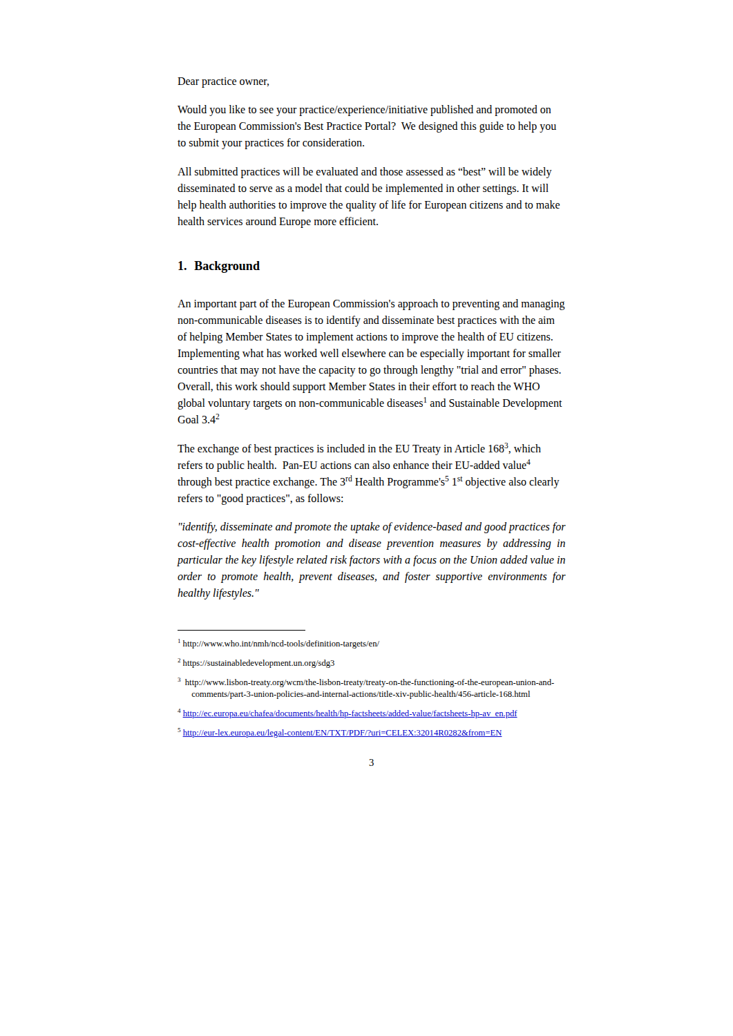Dear practice owner,
Would you like to see your practice/experience/initiative published and promoted on the European Commission's Best Practice Portal? We designed this guide to help you to submit your practices for consideration.
All submitted practices will be evaluated and those assessed as “best” will be widely disseminated to serve as a model that could be implemented in other settings. It will help health authorities to improve the quality of life for European citizens and to make health services around Europe more efficient.
1. Background
An important part of the European Commission's approach to preventing and managing non-communicable diseases is to identify and disseminate best practices with the aim of helping Member States to implement actions to improve the health of EU citizens. Implementing what has worked well elsewhere can be especially important for smaller countries that may not have the capacity to go through lengthy "trial and error" phases. Overall, this work should support Member States in their effort to reach the WHO global voluntary targets on non-communicable diseases1 and Sustainable Development Goal 3.42
The exchange of best practices is included in the EU Treaty in Article 1683, which refers to public health. Pan-EU actions can also enhance their EU-added value4 through best practice exchange. The 3rd Health Programme's5 1st objective also clearly refers to "good practices", as follows:
"identify, disseminate and promote the uptake of evidence-based and good practices for cost-effective health promotion and disease prevention measures by addressing in particular the key lifestyle related risk factors with a focus on the Union added value in order to promote health, prevent diseases, and foster supportive environments for healthy lifestyles."
1 http://www.who.int/nmh/ncd-tools/definition-targets/en/
2 https://sustainabledevelopment.un.org/sdg3
3 http://www.lisbon-treaty.org/wcm/the-lisbon-treaty/treaty-on-the-functioning-of-the-european-union-and-comments/part-3-union-policies-and-internal-actions/title-xiv-public-health/456-article-168.html
4 http://ec.europa.eu/chafea/documents/health/hp-factsheets/added-value/factsheets-hp-av_en.pdf
5 http://eur-lex.europa.eu/legal-content/EN/TXT/PDF/?uri=CELEX:32014R0282&from=EN
3